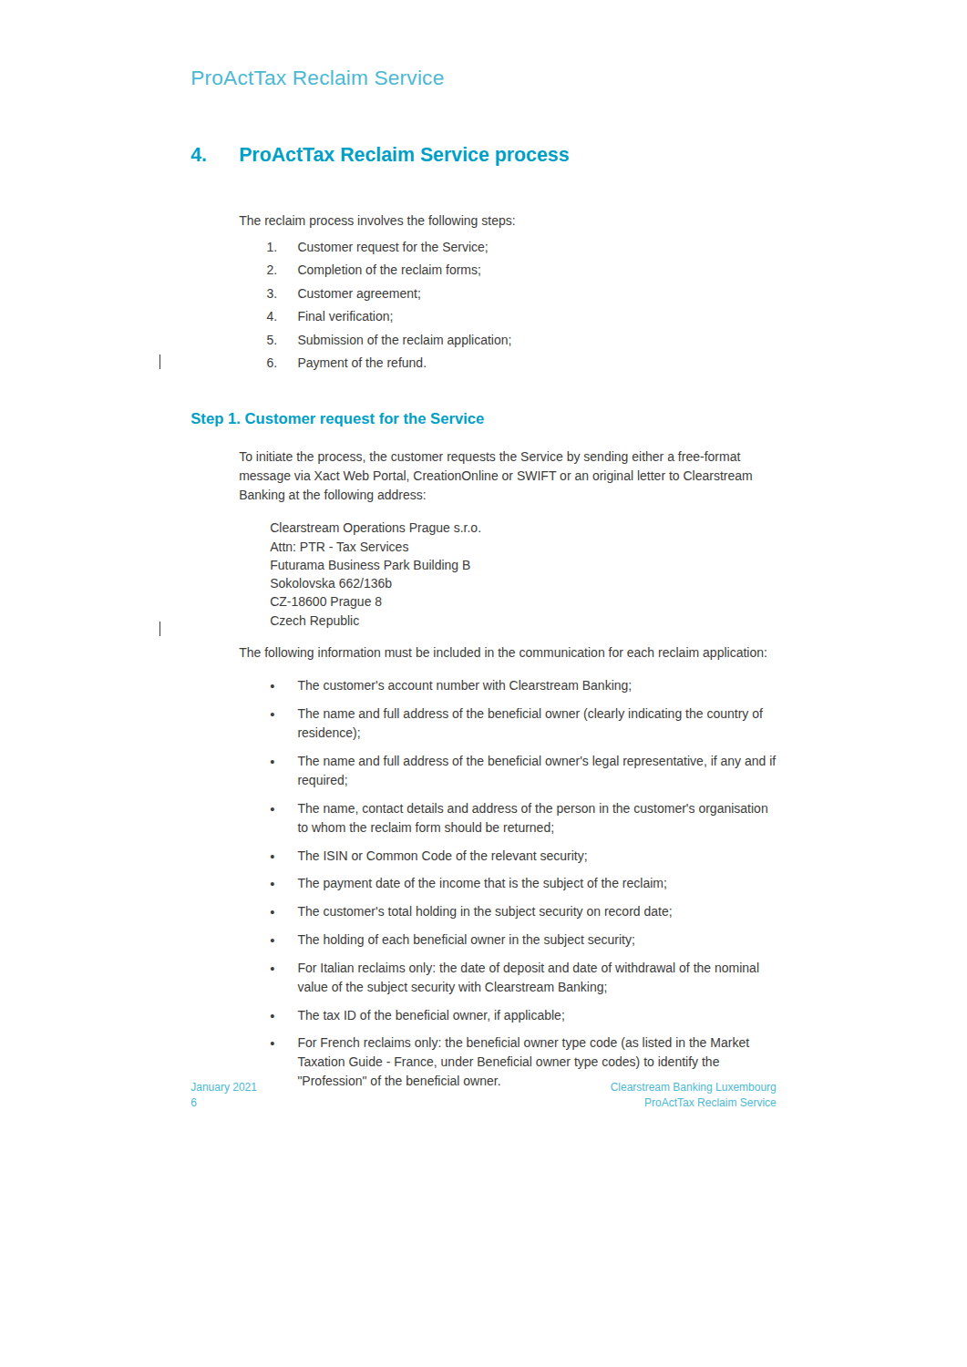ProActTax Reclaim Service
4. ProActTax Reclaim Service process
The reclaim process involves the following steps:
Customer request for the Service;
Completion of the reclaim forms;
Customer agreement;
Final verification;
Submission of the reclaim application;
Payment of the refund.
Step 1. Customer request for the Service
To initiate the process, the customer requests the Service by sending either a free-format message via Xact Web Portal, CreationOnline or SWIFT or an original letter to Clearstream Banking at the following address:
Clearstream Operations Prague s.r.o.
Attn: PTR - Tax Services
Futurama Business Park Building B
Sokolovska 662/136b
CZ-18600 Prague 8
Czech Republic
The following information must be included in the communication for each reclaim application:
The customer's account number with Clearstream Banking;
The name and full address of the beneficial owner (clearly indicating the country of residence);
The name and full address of the beneficial owner's legal representative, if any and if required;
The name, contact details and address of the person in the customer's organisation to whom the reclaim form should be returned;
The ISIN or Common Code of the relevant security;
The payment date of the income that is the subject of the reclaim;
The customer's total holding in the subject security on record date;
The holding of each beneficial owner in the subject security;
For Italian reclaims only: the date of deposit and date of withdrawal of the nominal value of the subject security with Clearstream Banking;
The tax ID of the beneficial owner, if applicable;
For French reclaims only: the beneficial owner type code (as listed in the Market Taxation Guide - France, under Beneficial owner type codes) to identify the "Profession" of the beneficial owner.
January 2021
6
Clearstream Banking Luxembourg
ProActTax Reclaim Service